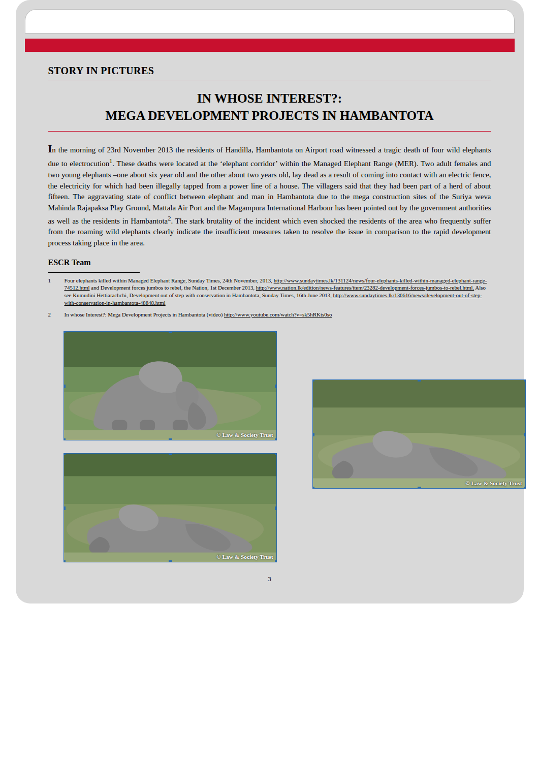STORY IN PICTURES
IN WHOSE INTEREST?:
MEGA DEVELOPMENT PROJECTS IN HAMBANTOTA
In the morning of 23rd November 2013 the residents of Handilla, Hambantota on Airport road witnessed a tragic death of four wild elephants due to electrocution1. These deaths were located at the ‘elephant corridor’ within the Managed Elephant Range (MER). Two adult females and two young elephants –one about six year old and the other about two years old, lay dead as a result of coming into contact with an electric fence, the electricity for which had been illegally tapped from a power line of a house. The villagers said that they had been part of a herd of about fifteen. The aggravating state of conflict between elephant and man in Hambantota due to the mega construction sites of the Suriya weva Mahinda Rajapaksa Play Ground, Mattala Air Port and the Magampura International Harbour has been pointed out by the government authorities as well as the residents in Hambantota2. The stark brutality of the incident which even shocked the residents of the area who frequently suffer from the roaming wild elephants clearly indicate the insufficient measures taken to resolve the issue in comparison to the rapid development process taking place in the area.
ESCR Team
| 1 | Four elephants killed within Managed Elephant Range, Sunday Times, 24th November, 2013, http://www.sundaytimes.lk/131124/news/four-elephants-killed-within-managed-elephant-range-74512.html and Development forces jumbos to rebel, the Nation, 1st December 2013, http://www.nation.lk/edition/news-features/item/23282-development-forces-jumbos-to-rebel.html. Also see Kumudini Hettiarachchi, Development out of step with conservation in Hambantota, Sunday Times, 16th June 2013, http://www.sundaytimes.lk/130616/news/development-out-of-step-with-conservation-in-hambantota-48848.html |
| 2 | In whose Interest?: Mega Development Projects in Hambantota (video) http://www.youtube.com/watch?v=sk5hRKts0so |
© Law & Society Trust
© Law & Society Trust
© Law & Society Trust
3